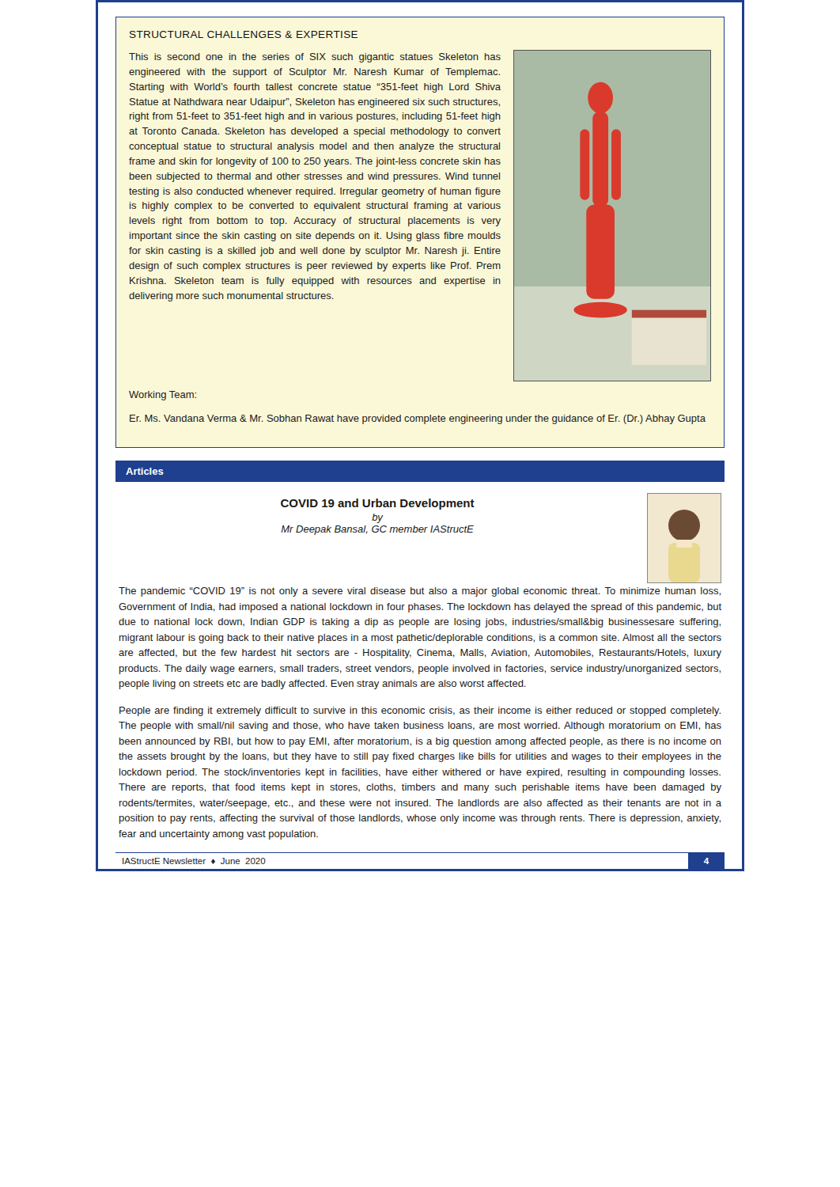STRUCTURAL CHALLENGES & EXPERTISE
This is second one in the series of SIX such gigantic statues Skeleton has engineered with the support of Sculptor Mr. Naresh Kumar of Templemac. Starting with World’s fourth tallest concrete statue “351-feet high Lord Shiva Statue at Nathdwara near Udaipur”, Skeleton has engineered six such structures, right from 51-feet to 351-feet high and in various postures, including 51-feet high at Toronto Canada. Skeleton has developed a special methodology to convert conceptual statue to structural analysis model and then analyze the structural frame and skin for longevity of 100 to 250 years. The joint-less concrete skin has been subjected to thermal and other stresses and wind pressures. Wind tunnel testing is also conducted whenever required. Irregular geometry of human figure is highly complex to be converted to equivalent structural framing at various levels right from bottom to top. Accuracy of structural placements is very important since the skin casting on site depends on it. Using glass fibre moulds for skin casting is a skilled job and well done by sculptor Mr. Naresh ji. Entire design of such complex structures is peer reviewed by experts like Prof. Prem Krishna. Skeleton team is fully equipped with resources and expertise in delivering more such monumental structures.
Working Team:
Er. Ms. Vandana Verma & Mr. Sobhan Rawat have provided complete engineering under the guidance of Er. (Dr.) Abhay Gupta
Articles
COVID 19 and Urban Development
by
Mr Deepak Bansal, GC member IAStructE
The pandemic “COVID 19” is not only a severe viral disease but also a major global economic threat. To minimize human loss, Government of India, had imposed a national lockdown in four phases. The lockdown has delayed the spread of this pandemic, but due to national lock down, Indian GDP is taking a dip as people are losing jobs, industries/small&big businessesare suffering, migrant labour is going back to their native places in a most pathetic/deplorable conditions, is a common site. Almost all the sectors are affected, but the few hardest hit sectors are - Hospitality, Cinema, Malls, Aviation, Automobiles, Restaurants/Hotels, luxury products. The daily wage earners, small traders, street vendors, people involved in factories, service industry/unorganized sectors, people living on streets etc are badly affected. Even stray animals are also worst affected.
People are finding it extremely difficult to survive in this economic crisis, as their income is either reduced or stopped completely. The people with small/nil saving and those, who have taken business loans, are most worried. Although moratorium on EMI, has been announced by RBI, but how to pay EMI, after moratorium, is a big question among affected people, as there is no income on the assets brought by the loans, but they have to still pay fixed charges like bills for utilities and wages to their employees in the lockdown period. The stock/inventories kept in facilities, have either withered or have expired, resulting in compounding losses. There are reports, that food items kept in stores, cloths, timbers and many such perishable items have been damaged by rodents/termites, water/seepage, etc., and these were not insured. The landlords are also affected as their tenants are not in a position to pay rents, affecting the survival of those landlords, whose only income was through rents. There is depression, anxiety, fear and uncertainty among vast population.
IAStructE Newsletter ♦ June 2020
4